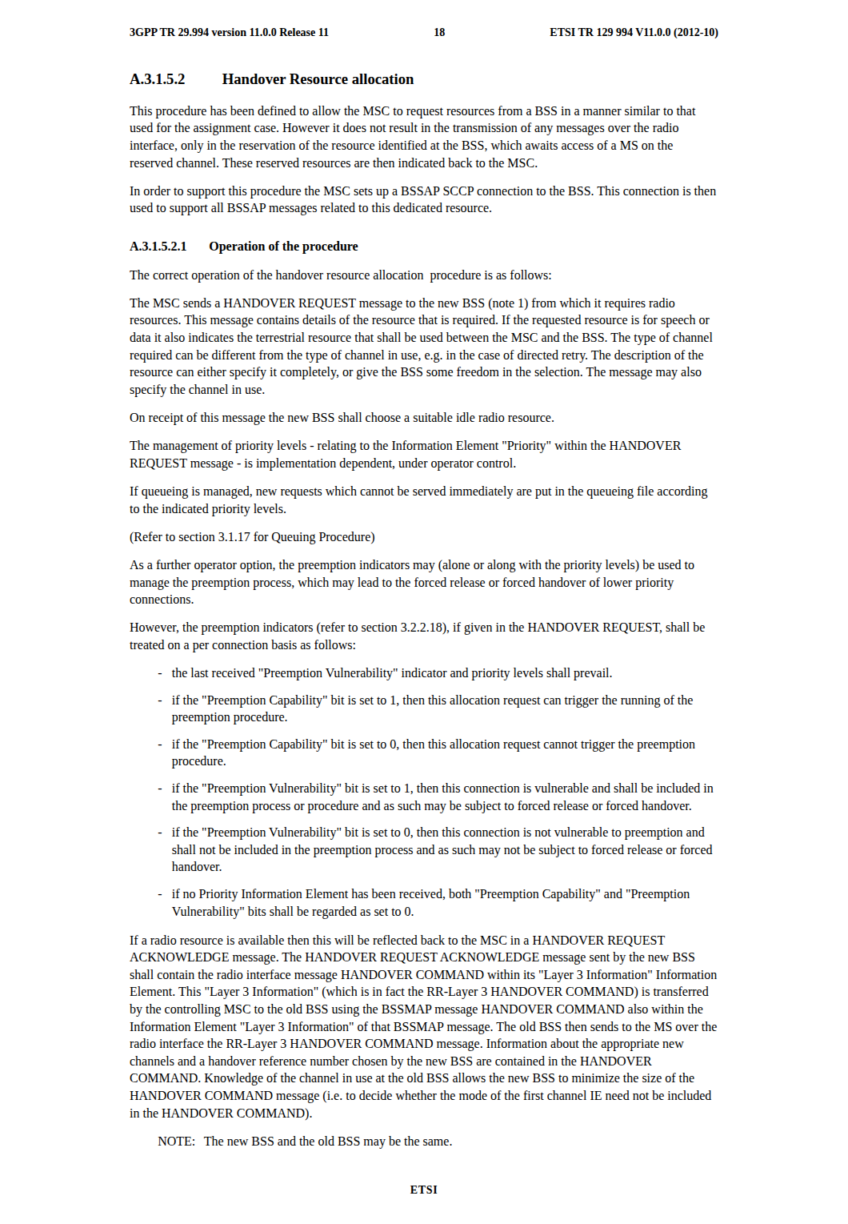3GPP TR 29.994 version 11.0.0 Release 11
18
ETSI TR 129 994 V11.0.0 (2012-10)
A.3.1.5.2 Handover Resource allocation
This procedure has been defined to allow the MSC to request resources from a BSS in a manner similar to that used for the assignment case. However it does not result in the transmission of any messages over the radio interface, only in the reservation of the resource identified at the BSS, which awaits access of a MS on the reserved channel. These reserved resources are then indicated back to the MSC.
In order to support this procedure the MSC sets up a BSSAP SCCP connection to the BSS. This connection is then used to support all BSSAP messages related to this dedicated resource.
A.3.1.5.2.1 Operation of the procedure
The correct operation of the handover resource allocation procedure is as follows:
The MSC sends a HANDOVER REQUEST message to the new BSS (note 1) from which it requires radio resources. This message contains details of the resource that is required. If the requested resource is for speech or data it also indicates the terrestrial resource that shall be used between the MSC and the BSS. The type of channel required can be different from the type of channel in use, e.g. in the case of directed retry. The description of the resource can either specify it completely, or give the BSS some freedom in the selection. The message may also specify the channel in use.
On receipt of this message the new BSS shall choose a suitable idle radio resource.
The management of priority levels - relating to the Information Element "Priority" within the HANDOVER REQUEST message - is implementation dependent, under operator control.
If queueing is managed, new requests which cannot be served immediately are put in the queueing file according to the indicated priority levels.
(Refer to section 3.1.17 for Queuing Procedure)
As a further operator option, the preemption indicators may (alone or along with the priority levels) be used to manage the preemption process, which may lead to the forced release or forced handover of lower priority connections.
However, the preemption indicators (refer to section 3.2.2.18), if given in the HANDOVER REQUEST, shall be treated on a per connection basis as follows:
the last received "Preemption Vulnerability" indicator and priority levels shall prevail.
if the "Preemption Capability" bit is set to 1, then this allocation request can trigger the running of the preemption procedure.
if the "Preemption Capability" bit is set to 0, then this allocation request cannot trigger the preemption procedure.
if the "Preemption Vulnerability" bit is set to 1, then this connection is vulnerable and shall be included in the preemption process or procedure and as such may be subject to forced release or forced handover.
if the "Preemption Vulnerability" bit is set to 0, then this connection is not vulnerable to preemption and shall not be included in the preemption process and as such may not be subject to forced release or forced handover.
if no Priority Information Element has been received, both "Preemption Capability" and "Preemption Vulnerability" bits shall be regarded as set to 0.
If a radio resource is available then this will be reflected back to the MSC in a HANDOVER REQUEST ACKNOWLEDGE message. The HANDOVER REQUEST ACKNOWLEDGE message sent by the new BSS shall contain the radio interface message HANDOVER COMMAND within its "Layer 3 Information" Information Element. This "Layer 3 Information" (which is in fact the RR-Layer 3 HANDOVER COMMAND) is transferred by the controlling MSC to the old BSS using the BSSMAP message HANDOVER COMMAND also within the Information Element "Layer 3 Information" of that BSSMAP message. The old BSS then sends to the MS over the radio interface the RR-Layer 3 HANDOVER COMMAND message. Information about the appropriate new channels and a handover reference number chosen by the new BSS are contained in the HANDOVER COMMAND. Knowledge of the channel in use at the old BSS allows the new BSS to minimize the size of the HANDOVER COMMAND message (i.e. to decide whether the mode of the first channel IE need not be included in the HANDOVER COMMAND).
NOTE: The new BSS and the old BSS may be the same.
ETSI